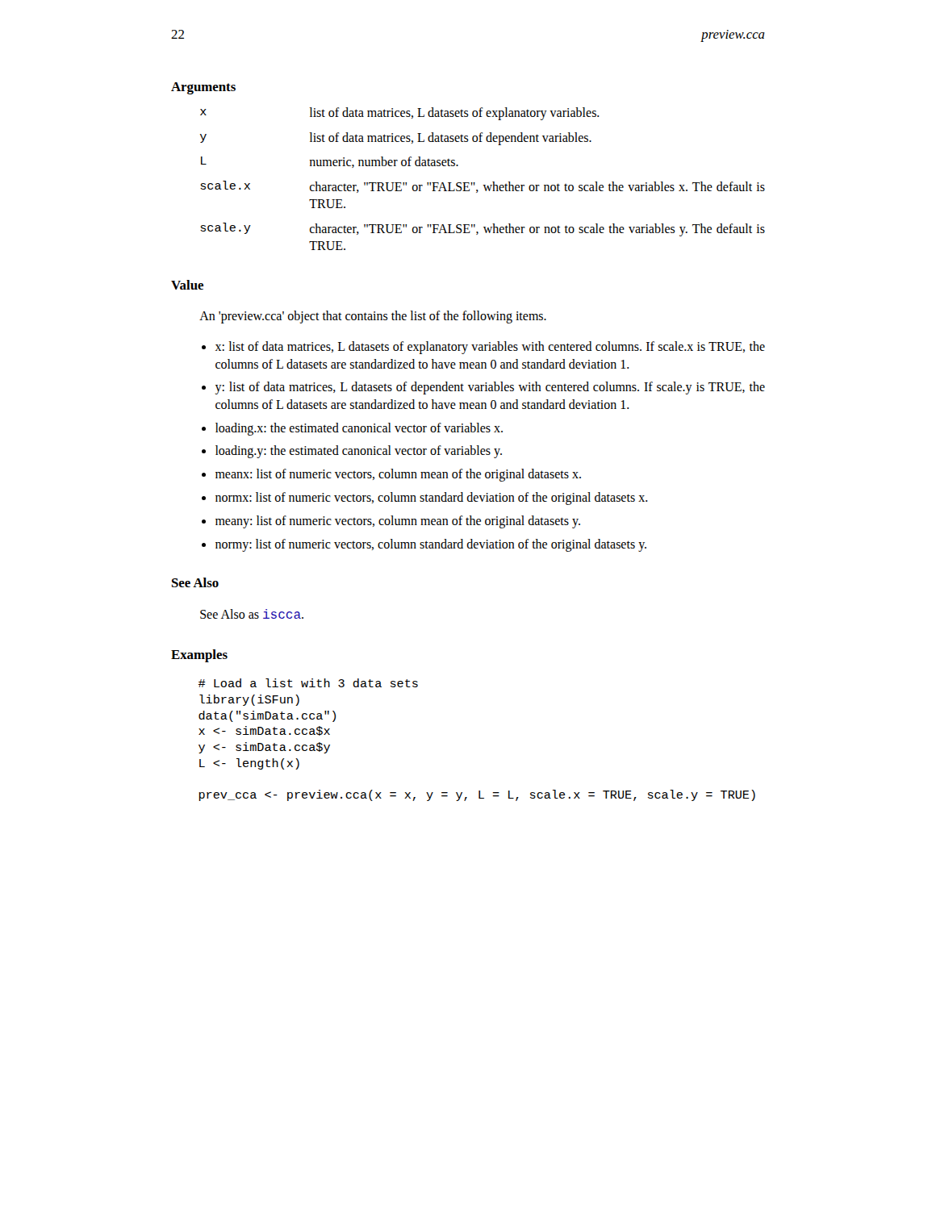22 preview.cca
Arguments
x
list of data matrices, L datasets of explanatory variables.
y
list of data matrices, L datasets of dependent variables.
L
numeric, number of datasets.
scale.x
character, "TRUE" or "FALSE", whether or not to scale the variables x. The default is TRUE.
scale.y
character, "TRUE" or "FALSE", whether or not to scale the variables y. The default is TRUE.
Value
An 'preview.cca' object that contains the list of the following items.
x: list of data matrices, L datasets of explanatory variables with centered columns. If scale.x is TRUE, the columns of L datasets are standardized to have mean 0 and standard deviation 1.
y: list of data matrices, L datasets of dependent variables with centered columns. If scale.y is TRUE, the columns of L datasets are standardized to have mean 0 and standard deviation 1.
loading.x: the estimated canonical vector of variables x.
loading.y: the estimated canonical vector of variables y.
meanx: list of numeric vectors, column mean of the original datasets x.
normx: list of numeric vectors, column standard deviation of the original datasets x.
meany: list of numeric vectors, column mean of the original datasets y.
normy: list of numeric vectors, column standard deviation of the original datasets y.
See Also
See Also as iscca.
Examples
# Load a list with 3 data sets
library(iSFun)
data("simData.cca")
x <- simData.cca$x
y <- simData.cca$y
L <- length(x)

prev_cca <- preview.cca(x = x, y = y, L = L, scale.x = TRUE, scale.y = TRUE)